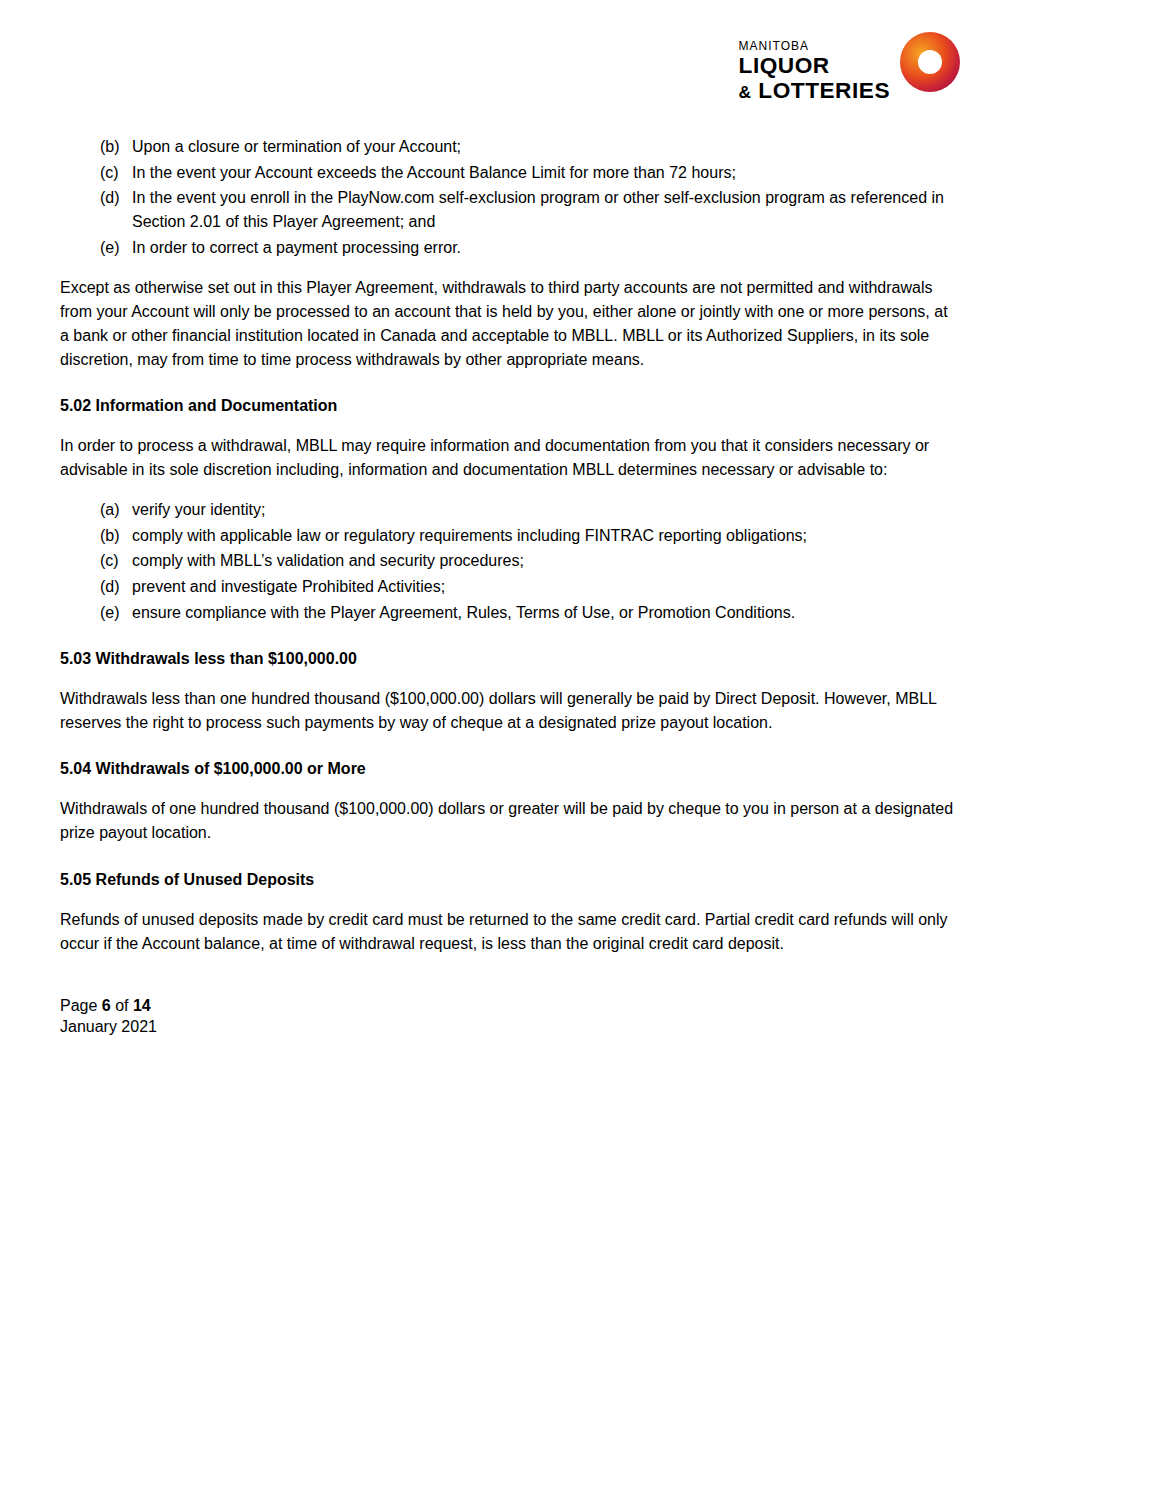MANITOBA
LIQUOR
& LOTTERIES
(b) Upon a closure or termination of your Account;
(c) In the event your Account exceeds the Account Balance Limit for more than 72 hours;
(d) In the event you enroll in the PlayNow.com self-exclusion program or other self-exclusion program as referenced in Section 2.01 of this Player Agreement; and
(e) In order to correct a payment processing error.
Except as otherwise set out in this Player Agreement, withdrawals to third party accounts are not permitted and withdrawals from your Account will only be processed to an account that is held by you, either alone or jointly with one or more persons, at a bank or other financial institution located in Canada and acceptable to MBLL. MBLL or its Authorized Suppliers, in its sole discretion, may from time to time process withdrawals by other appropriate means.
5.02 Information and Documentation
In order to process a withdrawal, MBLL may require information and documentation from you that it considers necessary or advisable in its sole discretion including, information and documentation MBLL determines necessary or advisable to:
(a) verify your identity;
(b) comply with applicable law or regulatory requirements including FINTRAC reporting obligations;
(c) comply with MBLL’s validation and security procedures;
(d) prevent and investigate Prohibited Activities;
(e) ensure compliance with the Player Agreement, Rules, Terms of Use, or Promotion Conditions.
5.03 Withdrawals less than $100,000.00
Withdrawals less than one hundred thousand ($100,000.00) dollars will generally be paid by Direct Deposit. However, MBLL reserves the right to process such payments by way of cheque at a designated prize payout location.
5.04 Withdrawals of $100,000.00 or More
Withdrawals of one hundred thousand ($100,000.00) dollars or greater will be paid by cheque to you in person at a designated prize payout location.
5.05 Refunds of Unused Deposits
Refunds of unused deposits made by credit card must be returned to the same credit card. Partial credit card refunds will only occur if the Account balance, at time of withdrawal request, is less than the original credit card deposit.
Page 6 of 14
January 2021